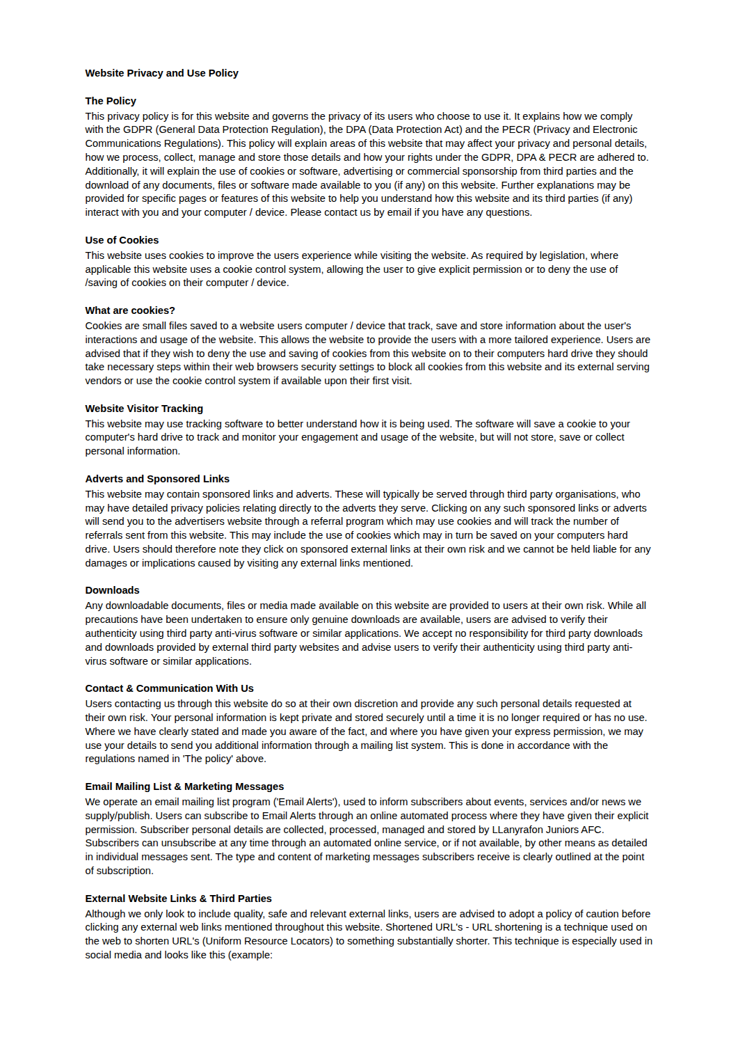Website Privacy and Use Policy
The Policy
This privacy policy is for this website and governs the privacy of its users who choose to use it. It explains how we comply with the GDPR (General Data Protection Regulation), the DPA (Data Protection Act) and the PECR (Privacy and Electronic Communications Regulations). This policy will explain areas of this website that may affect your privacy and personal details, how we process, collect, manage and store those details and how your rights under the GDPR, DPA & PECR are adhered to. Additionally, it will explain the use of cookies or software, advertising or commercial sponsorship from third parties and the download of any documents, files or software made available to you (if any) on this website. Further explanations may be provided for specific pages or features of this website to help you understand how this website and its third parties (if any) interact with you and your computer / device. Please contact us by email if you have any questions.
Use of Cookies
This website uses cookies to improve the users experience while visiting the website. As required by legislation, where applicable this website uses a cookie control system, allowing the user to give explicit permission or to deny the use of /saving of cookies on their computer / device.
What are cookies?
Cookies are small files saved to a website users computer / device that track, save and store information about the user's interactions and usage of the website. This allows the website to provide the users with a more tailored experience. Users are advised that if they wish to deny the use and saving of cookies from this website on to their computers hard drive they should take necessary steps within their web browsers security settings to block all cookies from this website and its external serving vendors or use the cookie control system if available upon their first visit.
Website Visitor Tracking
This website may use tracking software to better understand how it is being used. The software will save a cookie to your computer's hard drive to track and monitor your engagement and usage of the website, but will not store, save or collect personal information.
Adverts and Sponsored Links
This website may contain sponsored links and adverts. These will typically be served through third party organisations, who may have detailed privacy policies relating directly to the adverts they serve. Clicking on any such sponsored links or adverts will send you to the advertisers website through a referral program which may use cookies and will track the number of referrals sent from this website. This may include the use of cookies which may in turn be saved on your computers hard drive. Users should therefore note they click on sponsored external links at their own risk and we cannot be held liable for any damages or implications caused by visiting any external links mentioned.
Downloads
Any downloadable documents, files or media made available on this website are provided to users at their own risk. While all precautions have been undertaken to ensure only genuine downloads are available, users are advised to verify their authenticity using third party anti-virus software or similar applications. We accept no responsibility for third party downloads and downloads provided by external third party websites and advise users to verify their authenticity using third party anti-virus software or similar applications.
Contact & Communication With Us
Users contacting us through this website do so at their own discretion and provide any such personal details requested at their own risk. Your personal information is kept private and stored securely until a time it is no longer required or has no use. Where we have clearly stated and made you aware of the fact, and where you have given your express permission, we may use your details to send you additional information through a mailing list system. This is done in accordance with the regulations named in 'The policy' above.
Email Mailing List & Marketing Messages
We operate an email mailing list program ('Email Alerts'), used to inform subscribers about events, services and/or news we supply/publish. Users can subscribe to Email Alerts through an online automated process where they have given their explicit permission. Subscriber personal details are collected, processed, managed and stored by LLanyrafon Juniors AFC. Subscribers can unsubscribe at any time through an automated online service, or if not available, by other means as detailed in individual messages sent. The type and content of marketing messages subscribers receive is clearly outlined at the point of subscription.
External Website Links & Third Parties
Although we only look to include quality, safe and relevant external links, users are advised to adopt a policy of caution before clicking any external web links mentioned throughout this website. Shortened URL's - URL shortening is a technique used on the web to shorten URL's (Uniform Resource Locators) to something substantially shorter. This technique is especially used in social media and looks like this (example: